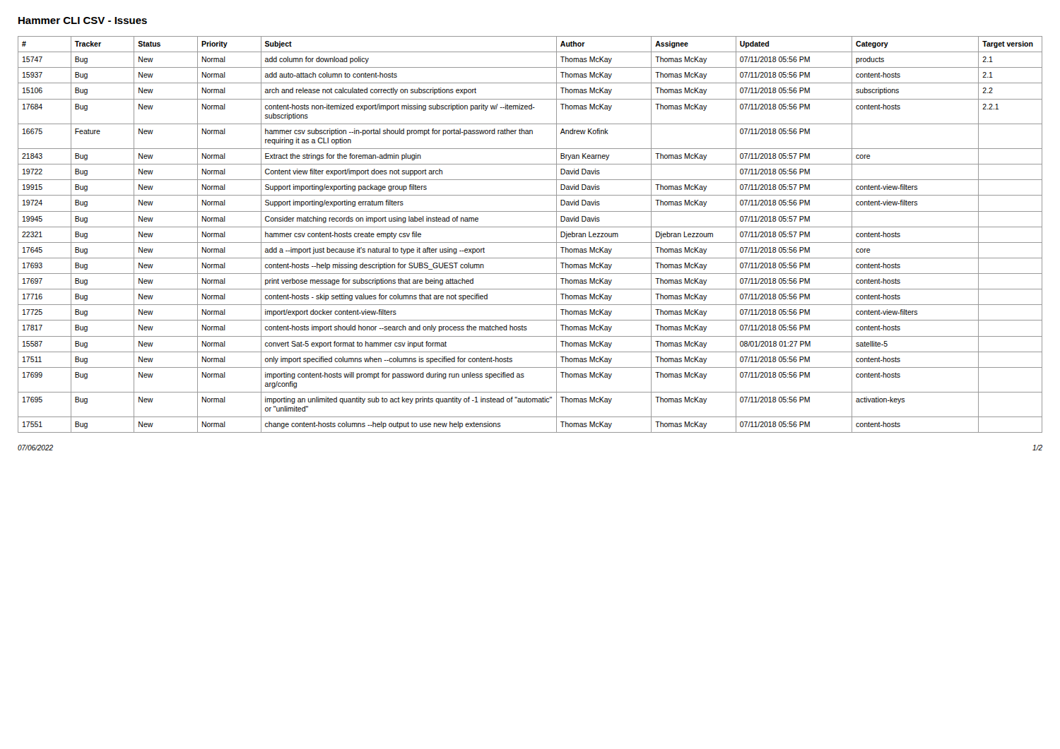Hammer CLI CSV - Issues
| # | Tracker | Status | Priority | Subject | Author | Assignee | Updated | Category | Target version |
| --- | --- | --- | --- | --- | --- | --- | --- | --- | --- |
| 15747 | Bug | New | Normal | add column for download policy | Thomas McKay | Thomas McKay | 07/11/2018 05:56 PM | products | 2.1 |
| 15937 | Bug | New | Normal | add auto-attach column to content-hosts | Thomas McKay | Thomas McKay | 07/11/2018 05:56 PM | content-hosts | 2.1 |
| 15106 | Bug | New | Normal | arch and release not calculated correctly on subscriptions export | Thomas McKay | Thomas McKay | 07/11/2018 05:56 PM | subscriptions | 2.2 |
| 17684 | Bug | New | Normal | content-hosts non-itemized export/import missing subscription parity w/ --itemized-subscriptions | Thomas McKay | Thomas McKay | 07/11/2018 05:56 PM | content-hosts | 2.2.1 |
| 16675 | Feature | New | Normal | hammer csv subscription --in-portal should prompt for portal-password rather than requiring it as a CLI option | Andrew Kofink | | 07/11/2018 05:56 PM | | |
| 21843 | Bug | New | Normal | Extract the strings for the foreman-admin plugin | Bryan Kearney | Thomas McKay | 07/11/2018 05:57 PM | core | |
| 19722 | Bug | New | Normal | Content view filter export/import does not support arch | David Davis | | 07/11/2018 05:56 PM | | |
| 19915 | Bug | New | Normal | Support importing/exporting package group filters | David Davis | Thomas McKay | 07/11/2018 05:57 PM | content-view-filters | |
| 19724 | Bug | New | Normal | Support importing/exporting erratum filters | David Davis | Thomas McKay | 07/11/2018 05:56 PM | content-view-filters | |
| 19945 | Bug | New | Normal | Consider matching records on import using label instead of name | David Davis | | 07/11/2018 05:57 PM | | |
| 22321 | Bug | New | Normal | hammer csv content-hosts create empty csv file | Djebran Lezzoum | Djebran Lezzoum | 07/11/2018 05:57 PM | content-hosts | |
| 17645 | Bug | New | Normal | add a --import just because it's natural to type it after using --export | Thomas McKay | Thomas McKay | 07/11/2018 05:56 PM | core | |
| 17693 | Bug | New | Normal | content-hosts --help missing description for SUBS_GUEST column | Thomas McKay | Thomas McKay | 07/11/2018 05:56 PM | content-hosts | |
| 17697 | Bug | New | Normal | print verbose message for subscriptions that are being attached | Thomas McKay | Thomas McKay | 07/11/2018 05:56 PM | content-hosts | |
| 17716 | Bug | New | Normal | content-hosts - skip setting values for columns that are not specified | Thomas McKay | Thomas McKay | 07/11/2018 05:56 PM | content-hosts | |
| 17725 | Bug | New | Normal | import/export docker content-view-filters | Thomas McKay | Thomas McKay | 07/11/2018 05:56 PM | content-view-filters | |
| 17817 | Bug | New | Normal | content-hosts import should honor --search and only process the matched hosts | Thomas McKay | Thomas McKay | 07/11/2018 05:56 PM | content-hosts | |
| 15587 | Bug | New | Normal | convert Sat-5 export format to hammer csv input format | Thomas McKay | Thomas McKay | 08/01/2018 01:27 PM | satellite-5 | |
| 17511 | Bug | New | Normal | only import specified columns when --columns is specified for content-hosts | Thomas McKay | Thomas McKay | 07/11/2018 05:56 PM | content-hosts | |
| 17699 | Bug | New | Normal | importing content-hosts will prompt for password during run unless specified as arg/config | Thomas McKay | Thomas McKay | 07/11/2018 05:56 PM | content-hosts | |
| 17695 | Bug | New | Normal | importing an unlimited quantity sub to act key prints quantity of -1 instead of "automatic" or "unlimited" | Thomas McKay | Thomas McKay | 07/11/2018 05:56 PM | activation-keys | |
| 17551 | Bug | New | Normal | change content-hosts columns --help output to use new help extensions | Thomas McKay | Thomas McKay | 07/11/2018 05:56 PM | content-hosts | |
07/06/2022 1/2